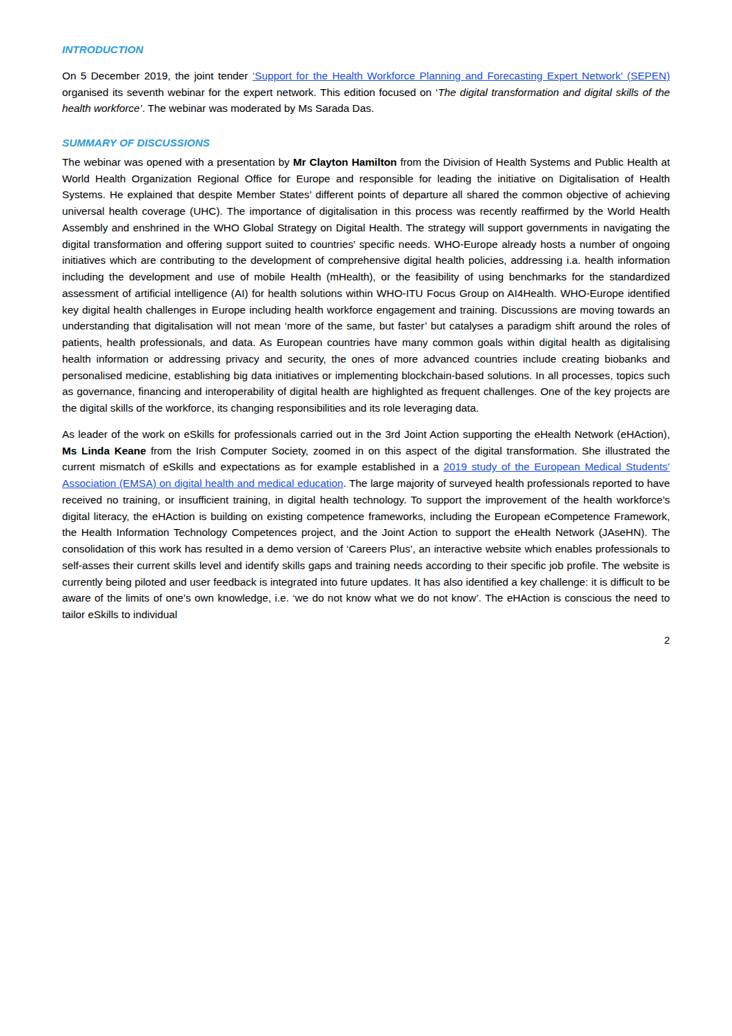INTRODUCTION
On 5 December 2019, the joint tender ‘Support for the Health Workforce Planning and Forecasting Expert Network’ (SEPEN) organised its seventh webinar for the expert network. This edition focused on ‘The digital transformation and digital skills of the health workforce’. The webinar was moderated by Ms Sarada Das.
SUMMARY OF DISCUSSIONS
The webinar was opened with a presentation by Mr Clayton Hamilton from the Division of Health Systems and Public Health at World Health Organization Regional Office for Europe and responsible for leading the initiative on Digitalisation of Health Systems. He explained that despite Member States’ different points of departure all shared the common objective of achieving universal health coverage (UHC). The importance of digitalisation in this process was recently reaffirmed by the World Health Assembly and enshrined in the WHO Global Strategy on Digital Health. The strategy will support governments in navigating the digital transformation and offering support suited to countries’ specific needs. WHO-Europe already hosts a number of ongoing initiatives which are contributing to the development of comprehensive digital health policies, addressing i.a. health information including the development and use of mobile Health (mHealth), or the feasibility of using benchmarks for the standardized assessment of artificial intelligence (AI) for health solutions within WHO-ITU Focus Group on AI4Health. WHO-Europe identified key digital health challenges in Europe including health workforce engagement and training. Discussions are moving towards an understanding that digitalisation will not mean ‘more of the same, but faster’ but catalyses a paradigm shift around the roles of patients, health professionals, and data. As European countries have many common goals within digital health as digitalising health information or addressing privacy and security, the ones of more advanced countries include creating biobanks and personalised medicine, establishing big data initiatives or implementing blockchain-based solutions. In all processes, topics such as governance, financing and interoperability of digital health are highlighted as frequent challenges. One of the key projects are the digital skills of the workforce, its changing responsibilities and its role leveraging data.
As leader of the work on eSkills for professionals carried out in the 3rd Joint Action supporting the eHealth Network (eHAction), Ms Linda Keane from the Irish Computer Society, zoomed in on this aspect of the digital transformation. She illustrated the current mismatch of eSkills and expectations as for example established in a 2019 study of the European Medical Students’ Association (EMSA) on digital health and medical education. The large majority of surveyed health professionals reported to have received no training, or insufficient training, in digital health technology. To support the improvement of the health workforce’s digital literacy, the eHAction is building on existing competence frameworks, including the European eCompetence Framework, the Health Information Technology Competences project, and the Joint Action to support the eHealth Network (JAseHN). The consolidation of this work has resulted in a demo version of ‘Careers Plus’, an interactive website which enables professionals to self-asses their current skills level and identify skills gaps and training needs according to their specific job profile. The website is currently being piloted and user feedback is integrated into future updates. It has also identified a key challenge: it is difficult to be aware of the limits of one’s own knowledge, i.e. ‘we do not know what we do not know’. The eHAction is conscious the need to tailor eSkills to individual
2